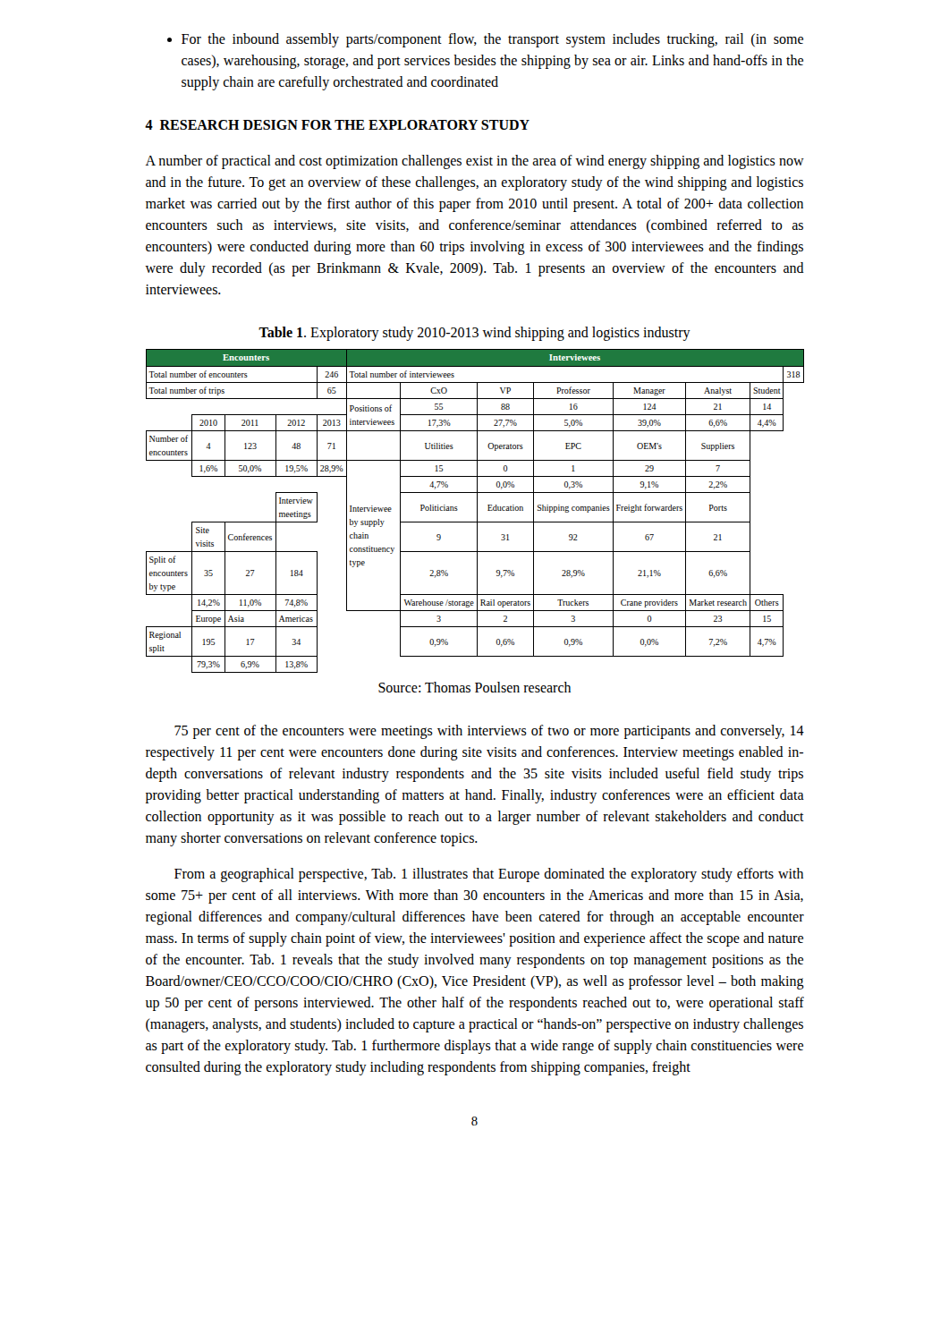For the inbound assembly parts/component flow, the transport system includes trucking, rail (in some cases), warehousing, storage, and port services besides the shipping by sea or air. Links and hand-offs in the supply chain are carefully orchestrated and coordinated
4 RESEARCH DESIGN FOR THE EXPLORATORY STUDY
A number of practical and cost optimization challenges exist in the area of wind energy shipping and logistics now and in the future. To get an overview of these challenges, an exploratory study of the wind shipping and logistics market was carried out by the first author of this paper from 2010 until present. A total of 200+ data collection encounters such as interviews, site visits, and conference/seminar attendances (combined referred to as encounters) were conducted during more than 60 trips involving in excess of 300 interviewees and the findings were duly recorded (as per Brinkmann & Kvale, 2009). Tab. 1 presents an overview of the encounters and interviewees.
Table 1. Exploratory study 2010-2013 wind shipping and logistics industry
| Encounters | Interviewees |
| --- | --- |
| Total number of encounters | 246 | Total number of interviewees | 318 |
| Total number of trips | 65 | | CxO | VP | Professor | Manager | Analyst | Student | |
| | | Positions of interviewees | 55 | 88 | 16 | 124 | 21 | 14 | |
| 2010 | 2011 | 2012 | 2013 | 17,3% | 27,7% | 5,0% | 39,0% | 6,6% | 4,4% | |
| Number of encounters | 4 | 123 | 48 | 71 | | Utilities | Operators | EPC | OEM's | Suppliers | | |
| | 1,6% | 50,0% | 19,5% | 28,9% | Interviewee by supply chain constituency type | 15 | 0 | 1 | 29 | 7 | | |
| | 4,7% | 0,0% | 0,3% | 9,1% | 2,2% | | |
| | | | Interview meetings | | Politicians | Education | Shipping companies | Freight forwarders | Ports | | |
| | Site visits | Conferences | | | 9 | 31 | 92 | 67 | 21 | | |
| Split of encounters by type | 35 | 27 | 184 | | 2,8% | 9,7% | 28,9% | 21,1% | 6,6% | | |
| | 14,2% | 11,0% | 74,8% | | Warehouse /storage | Rail operators | Truckers | Crane providers | Market research | Others | |
| | Europe | Asia | Americas | | | 3 | 2 | 3 | 0 | 23 | 15 | |
| Regional split | 195 | 17 | 34 | | | 0,9% | 0,6% | 0,9% | 0,0% | 7,2% | 4,7% | |
| | 79,3% | 6,9% | 13,8% | | |
Source: Thomas Poulsen research
75 per cent of the encounters were meetings with interviews of two or more participants and conversely, 14 respectively 11 per cent were encounters done during site visits and conferences. Interview meetings enabled in-depth conversations of relevant industry respondents and the 35 site visits included useful field study trips providing better practical understanding of matters at hand. Finally, industry conferences were an efficient data collection opportunity as it was possible to reach out to a larger number of relevant stakeholders and conduct many shorter conversations on relevant conference topics.
From a geographical perspective, Tab. 1 illustrates that Europe dominated the exploratory study efforts with some 75+ per cent of all interviews. With more than 30 encounters in the Americas and more than 15 in Asia, regional differences and company/cultural differences have been catered for through an acceptable encounter mass. In terms of supply chain point of view, the interviewees' position and experience affect the scope and nature of the encounter. Tab. 1 reveals that the study involved many respondents on top management positions as the Board/owner/CEO/CCO/COO/CIO/CHRO (CxO), Vice President (VP), as well as professor level – both making up 50 per cent of persons interviewed. The other half of the respondents reached out to, were operational staff (managers, analysts, and students) included to capture a practical or “hands-on” perspective on industry challenges as part of the exploratory study. Tab. 1 furthermore displays that a wide range of supply chain constituencies were consulted during the exploratory study including respondents from shipping companies, freight
8